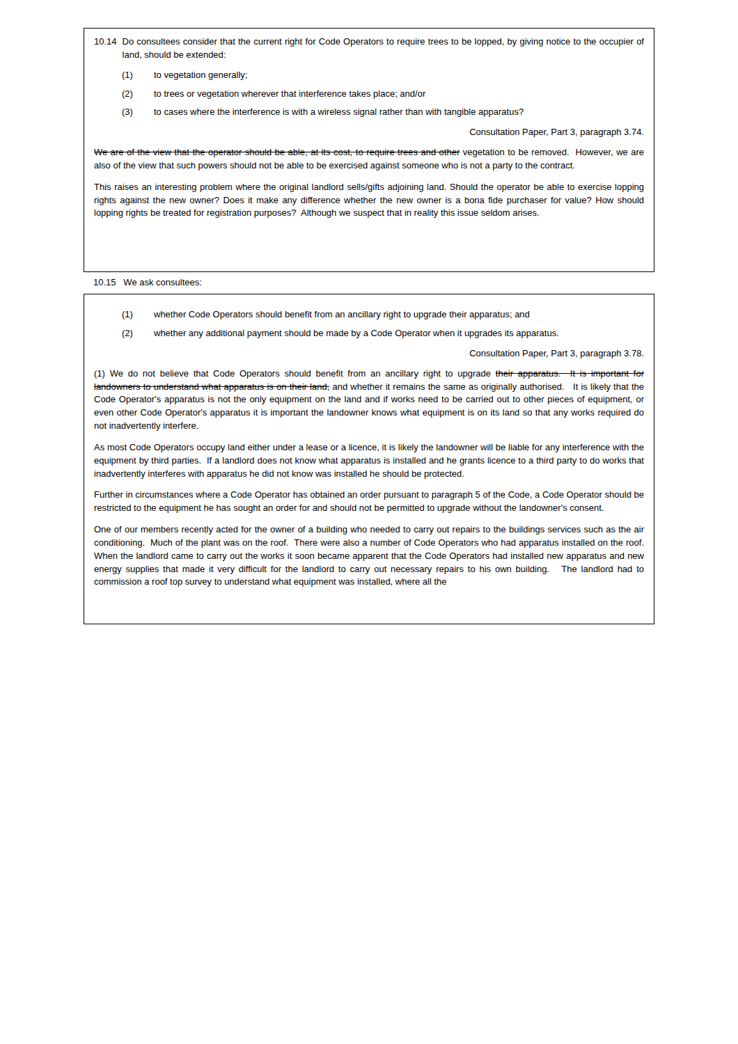10.14
Do consultees consider that the current right for Code Operators to require trees to be lopped, by giving notice to the occupier of land, should be extended:
(1) to vegetation generally;
(2) to trees or vegetation wherever that interference takes place; and/or
(3) to cases where the interference is with a wireless signal rather than with tangible apparatus?
Consultation Paper, Part 3, paragraph 3.74.
We are of the view that the operator should be able, at its cost, to require trees and other vegetation to be removed. However, we are also of the view that such powers should not be able to be exercised against someone who is not a party to the contract.
This raises an interesting problem where the original landlord sells/gifts adjoining land. Should the operator be able to exercise lopping rights against the new owner? Does it make any difference whether the new owner is a bona fide purchaser for value? How should lopping rights be treated for registration purposes? Although we suspect that in reality this issue seldom arises.
10.15 We ask consultees:
(1) whether Code Operators should benefit from an ancillary right to upgrade their apparatus; and
(2) whether any additional payment should be made by a Code Operator when it upgrades its apparatus.
Consultation Paper, Part 3, paragraph 3.78.
(1) We do not believe that Code Operators should benefit from an ancillary right to upgrade their apparatus. It is important for landowners to understand what apparatus is on their land, and whether it remains the same as originally authorised. It is likely that the Code Operator's apparatus is not the only equipment on the land and if works need to be carried out to other pieces of equipment, or even other Code Operator's apparatus it is important the landowner knows what equipment is on its land so that any works required do not inadvertently interfere.
As most Code Operators occupy land either under a lease or a licence, it is likely the landowner will be liable for any interference with the equipment by third parties. If a landlord does not know what apparatus is installed and he grants licence to a third party to do works that inadvertently interferes with apparatus he did not know was installed he should be protected.
Further in circumstances where a Code Operator has obtained an order pursuant to paragraph 5 of the Code, a Code Operator should be restricted to the equipment he has sought an order for and should not be permitted to upgrade without the landowner's consent.
One of our members recently acted for the owner of a building who needed to carry out repairs to the buildings services such as the air conditioning. Much of the plant was on the roof. There were also a number of Code Operators who had apparatus installed on the roof. When the landlord came to carry out the works it soon became apparent that the Code Operators had installed new apparatus and new energy supplies that made it very difficult for the landlord to carry out necessary repairs to his own building. The landlord had to commission a roof top survey to understand what equipment was installed, where all the